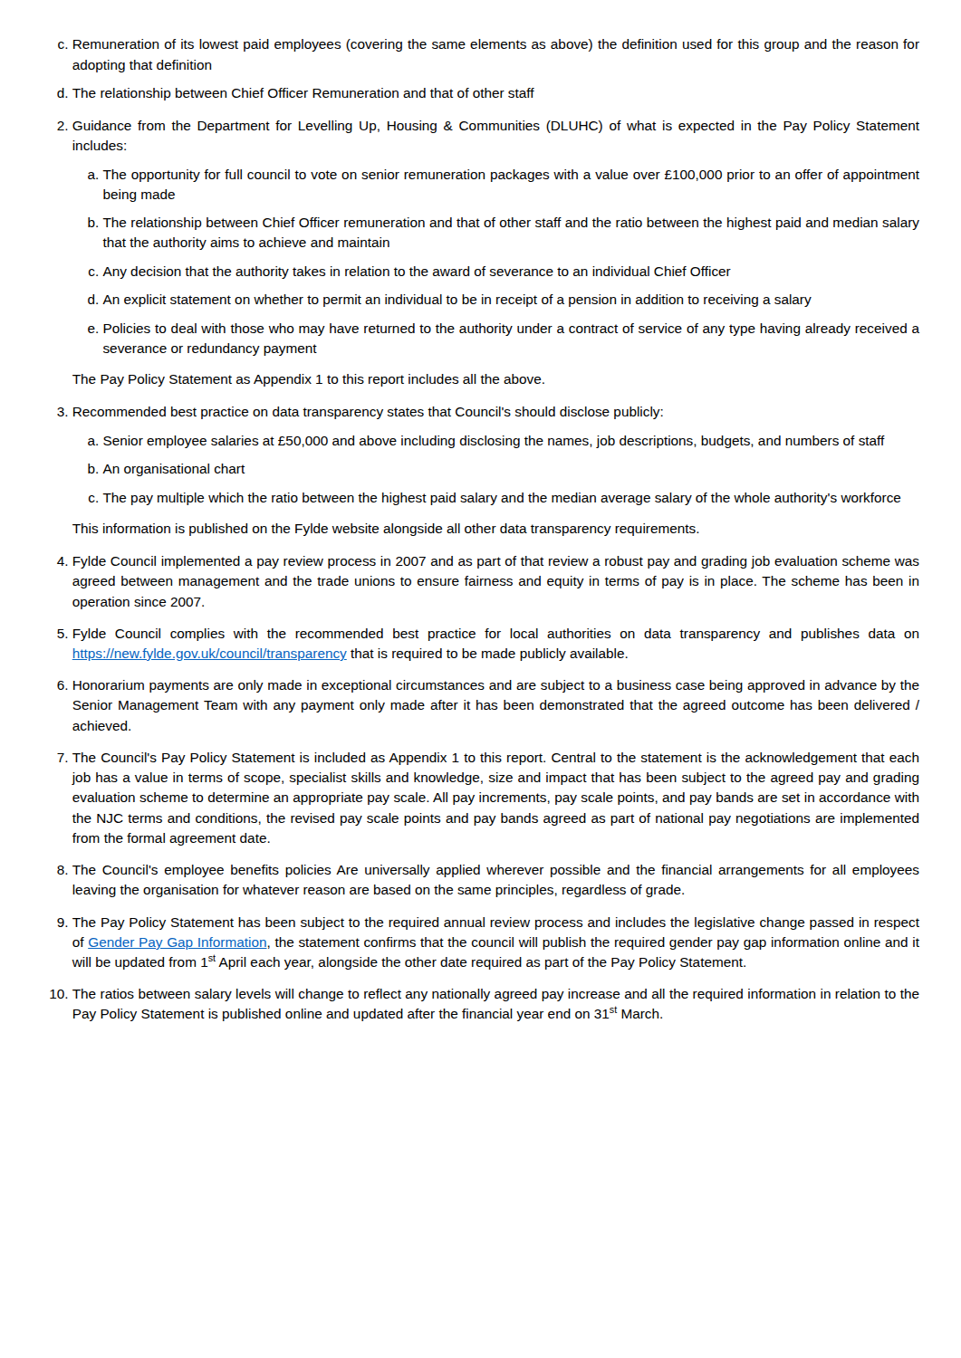Remuneration of its lowest paid employees (covering the same elements as above) the definition used for this group and the reason for adopting that definition
The relationship between Chief Officer Remuneration and that of other staff
Guidance from the Department for Levelling Up, Housing & Communities (DLUHC) of what is expected in the Pay Policy Statement includes:
The opportunity for full council to vote on senior remuneration packages with a value over £100,000 prior to an offer of appointment being made
The relationship between Chief Officer remuneration and that of other staff and the ratio between the highest paid and median salary that the authority aims to achieve and maintain
Any decision that the authority takes in relation to the award of severance to an individual Chief Officer
An explicit statement on whether to permit an individual to be in receipt of a pension in addition to receiving a salary
Policies to deal with those who may have returned to the authority under a contract of service of any type having already received a severance or redundancy payment
The Pay Policy Statement as Appendix 1 to this report includes all the above.
Recommended best practice on data transparency states that Council's should disclose publicly:
Senior employee salaries at £50,000 and above including disclosing the names, job descriptions, budgets, and numbers of staff
An organisational chart
The pay multiple which the ratio between the highest paid salary and the median average salary of the whole authority's workforce
This information is published on the Fylde website alongside all other data transparency requirements.
Fylde Council implemented a pay review process in 2007 and as part of that review a robust pay and grading job evaluation scheme was agreed between management and the trade unions to ensure fairness and equity in terms of pay is in place. The scheme has been in operation since 2007.
Fylde Council complies with the recommended best practice for local authorities on data transparency and publishes data on https://new.fylde.gov.uk/council/transparency that is required to be made publicly available.
Honorarium payments are only made in exceptional circumstances and are subject to a business case being approved in advance by the Senior Management Team with any payment only made after it has been demonstrated that the agreed outcome has been delivered / achieved.
The Council's Pay Policy Statement is included as Appendix 1 to this report. Central to the statement is the acknowledgement that each job has a value in terms of scope, specialist skills and knowledge, size and impact that has been subject to the agreed pay and grading evaluation scheme to determine an appropriate pay scale. All pay increments, pay scale points, and pay bands are set in accordance with the NJC terms and conditions, the revised pay scale points and pay bands agreed as part of national pay negotiations are implemented from the formal agreement date.
The Council's employee benefits policies Are universally applied wherever possible and the financial arrangements for all employees leaving the organisation for whatever reason are based on the same principles, regardless of grade.
The Pay Policy Statement has been subject to the required annual review process and includes the legislative change passed in respect of Gender Pay Gap Information, the statement confirms that the council will publish the required gender pay gap information online and it will be updated from 1st April each year, alongside the other date required as part of the Pay Policy Statement.
The ratios between salary levels will change to reflect any nationally agreed pay increase and all the required information in relation to the Pay Policy Statement is published online and updated after the financial year end on 31st March.